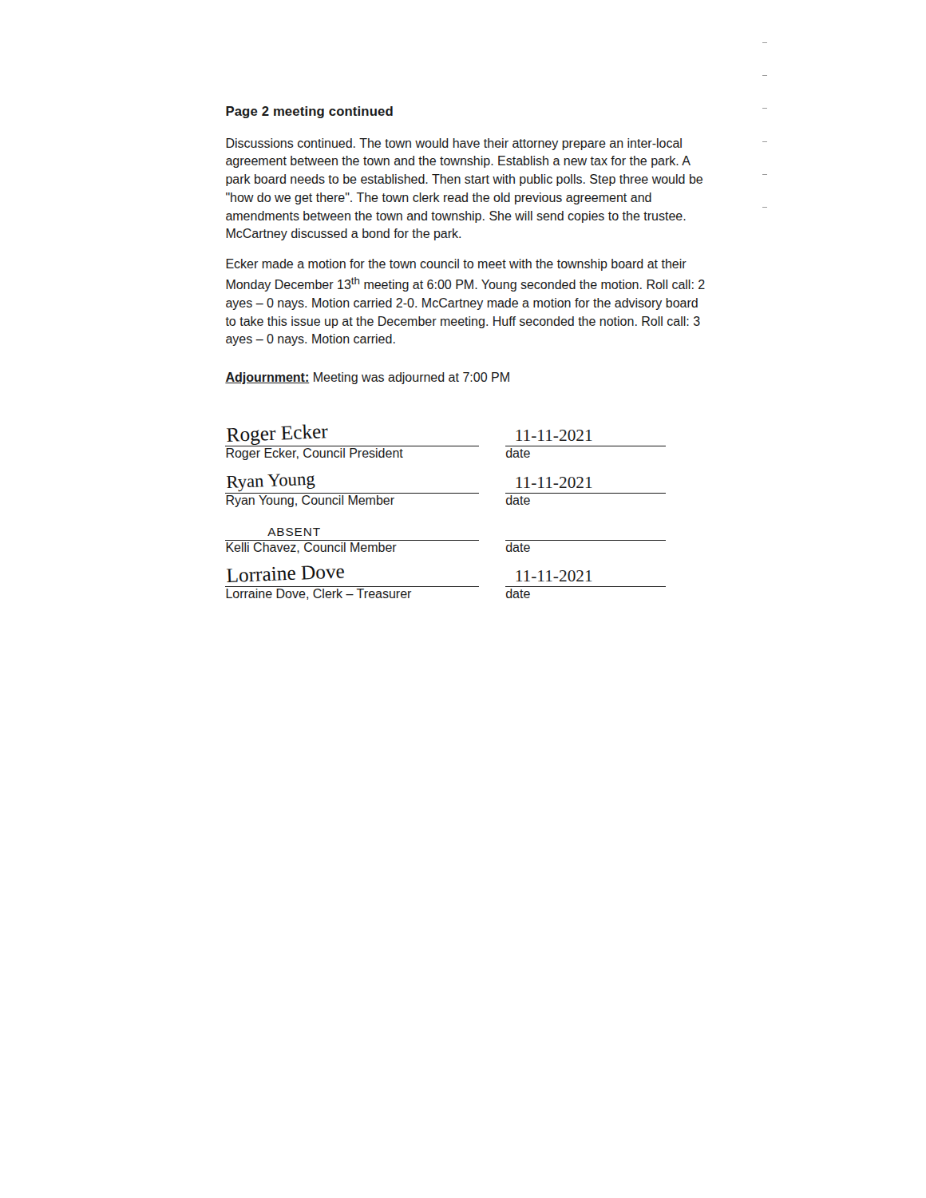Page 2 meeting continued
Discussions continued. The town would have their attorney prepare an inter-local agreement between the town and the township. Establish a new tax for the park. A park board needs to be established. Then start with public polls. Step three would be "how do we get there". The town clerk read the old previous agreement and amendments between the town and township. She will send copies to the trustee. McCartney discussed a bond for the park.
Ecker made a motion for the town council to meet with the township board at their Monday December 13th meeting at 6:00 PM. Young seconded the motion. Roll call: 2 ayes – 0 nays. Motion carried 2-0. McCartney made a motion for the advisory board to take this issue up at the December meeting. Huff seconded the notion. Roll call: 3 ayes – 0 nays. Motion carried.
Adjournment: Meeting was adjourned at 7:00 PM
| Roger Ecker | 11-11-2021 |
| Roger Ecker, Council President | date |
| Ryan Young | 11-11-2021 |
| Ryan Young, Council Member | date |
| ABSENT | |
| Kelli Chavez, Council Member | date |
| Lorraine Dove | 11-11-2021 |
| Lorraine Dove, Clerk – Treasurer | date |